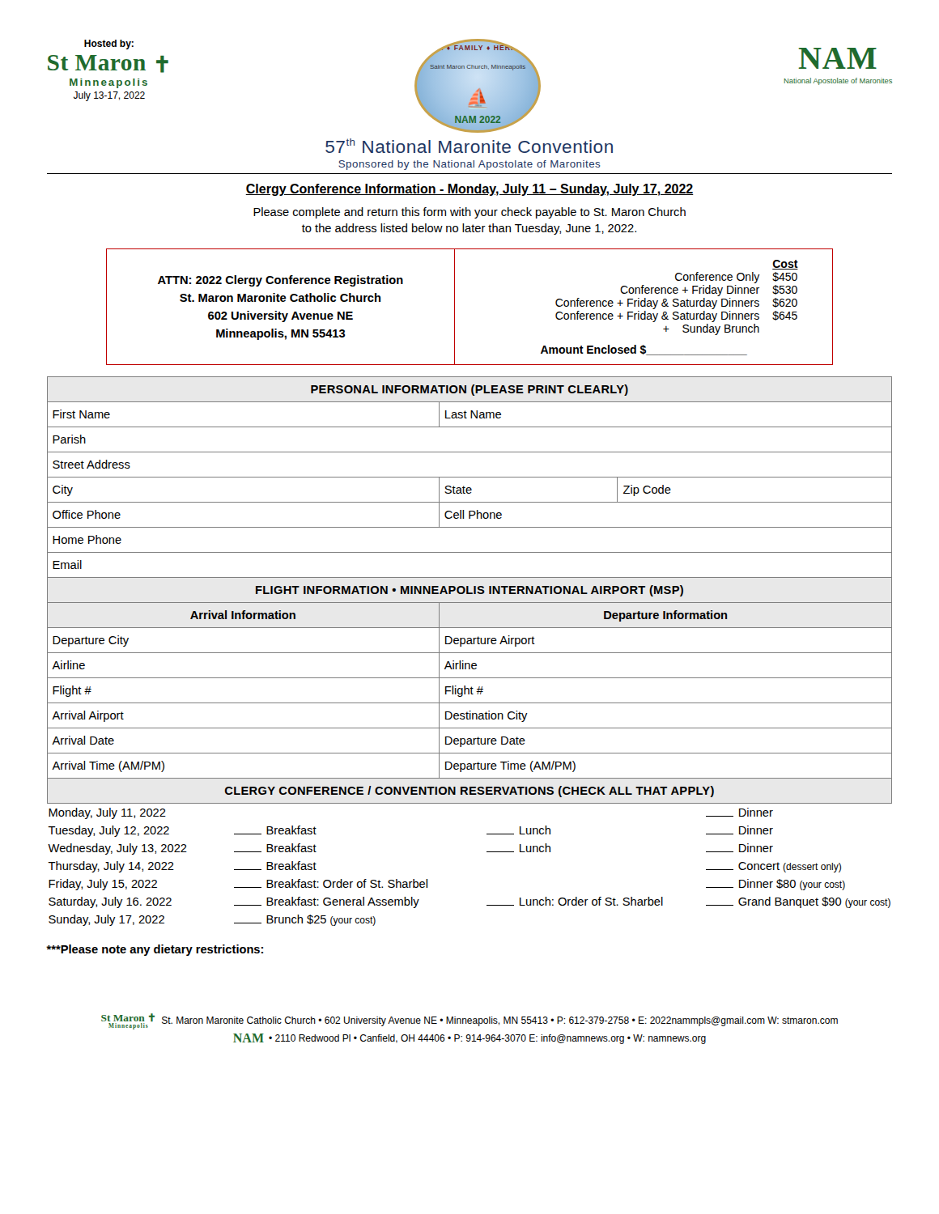Hosted by:
St Maron ✝
Minneapolis
July 13-17, 2022
FAITH ♦ FAMILY ♦ HERITAGE
Saint Maron Church, Minneapolis
⛵
NAM 2022
NAM
National Apostolate of Maronites
57th National Maronite Convention
Sponsored by the National Apostolate of Maronites
Clergy Conference Information - Monday, July 11 – Sunday, July 17, 2022
Please complete and return this form with your check payable to St. Maron Church
to the address listed below no later than Tuesday, June 1, 2022.
ATTN: 2022 Clergy Conference Registration
St. Maron Maronite Catholic Church
602 University Avenue NE
Minneapolis, MN 55413
| | Cost |
| Conference Only | $450 |
| Conference + Friday Dinner | $530 |
| Conference + Friday & Saturday Dinners | $620 |
| Conference + Friday & Saturday Dinners | $645 |
| + Sunday Brunch | |
| Amount Enclosed $________________ |
| PERSONAL INFORMATION (PLEASE PRINT CLEARLY) |
| --- |
| First Name | Last Name |
| Parish |
| Street Address |
| City | State | Zip Code |
| Office Phone | Cell Phone |
| Home Phone |
| Email |
| FLIGHT INFORMATION • MINNEAPOLIS INTERNATIONAL AIRPORT (MSP) |
| Arrival Information | Departure Information |
| Departure City | Departure Airport |
| Airline | Airline |
| Flight # | Flight # |
| Arrival Airport | Destination City |
| Arrival Date | Departure Date |
| Arrival Time (AM/PM) | Departure Time (AM/PM) |
| CLERGY CONFERENCE / CONVENTION RESERVATIONS (CHECK ALL THAT APPLY) |
| Monday, July 11, 2022 | | | Dinner |
| Tuesday, July 12, 2022 | Breakfast | Lunch | Dinner |
| Wednesday, July 13, 2022 | Breakfast | Lunch | Dinner |
| Thursday, July 14, 2022 | Breakfast | | Concert (dessert only) |
| Friday, July 15, 2022 | Breakfast: Order of St. Sharbel | | Dinner $80 (your cost) |
| Saturday, July 16. 2022 | Breakfast: General Assembly | Lunch: Order of St. Sharbel | Grand Banquet $90 (your cost) |
| Sunday, July 17, 2022 | Brunch $25 (your cost) | | |
***Please note any dietary restrictions:
St Maron ✝Minneapolis
St. Maron Maronite Catholic Church • 602 University Avenue NE • Minneapolis, MN 55413 • P: 612-379-2758 • E: 2022nammpls@gmail.com W: stmaron.com
NAM
• 2110 Redwood Pl • Canfield, OH 44406 • P: 914-964-3070 E: info@namnews.org • W: namnews.org